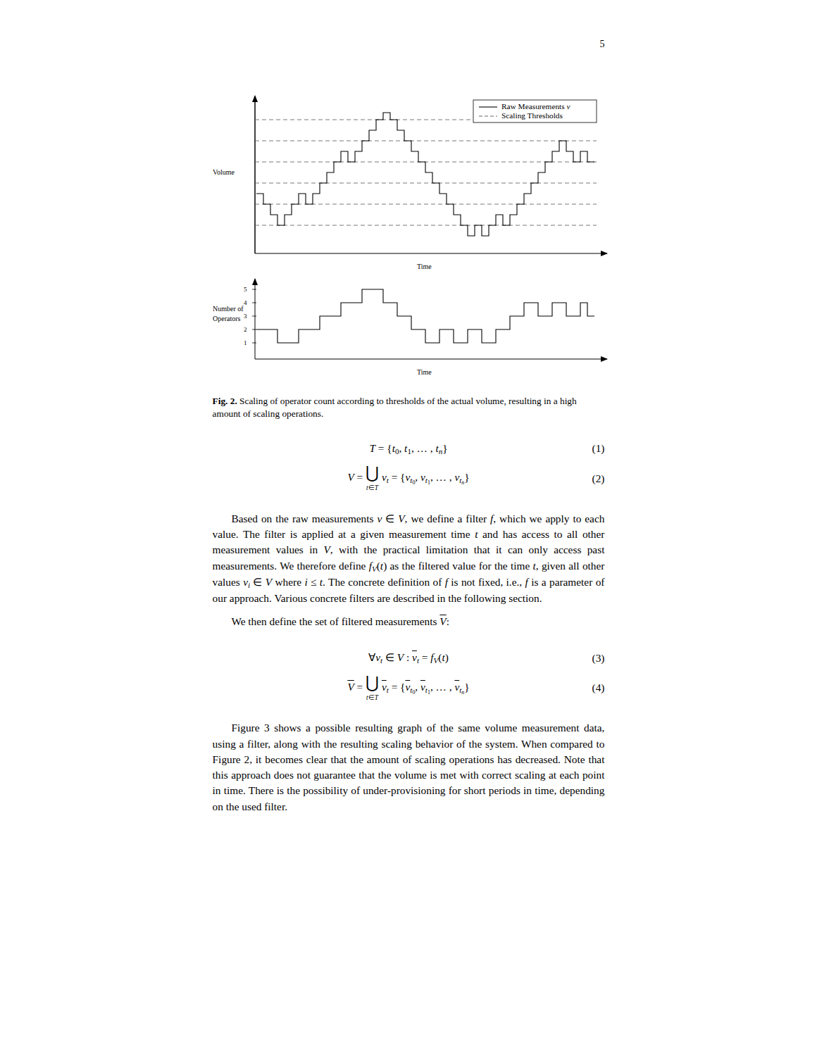5
Raw Measurements v Scaling Thresholds Volume Time 5 4 3 2 1 Number of Operators Time
Fig. 2. Scaling of operator count according to thresholds of the actual volume, resulting in a high amount of scaling operations.
T = {t0, t1, … , tn} (1)
V = ⋃
t∈T vt = {vt0, vt1, … , vtn} (2)
Based on the raw measurements v ∈ V, we define a filter f, which we apply to each value. The filter is applied at a given measurement time t and has access to all other measurement values in V, with the practical limitation that it can only access past measurements. We therefore define fV(t) as the filtered value for the time t, given all other values vi ∈ V where i ≤ t. The concrete definition of f is not fixed, i.e., f is a parameter of our approach. Various concrete filters are described in the following section.
We then define the set of filtered measurements V:
∀vt ∈ V : vt = fV(t) (3)
V = ⋃
t∈T vt = {vt0, vt1, … , vtn} (4)
Figure 3 shows a possible resulting graph of the same volume measurement data, using a filter, along with the resulting scaling behavior of the system. When compared to Figure 2, it becomes clear that the amount of scaling operations has decreased. Note that this approach does not guarantee that the volume is met with correct scaling at each point in time. There is the possibility of under-provisioning for short periods in time, depending on the used filter.